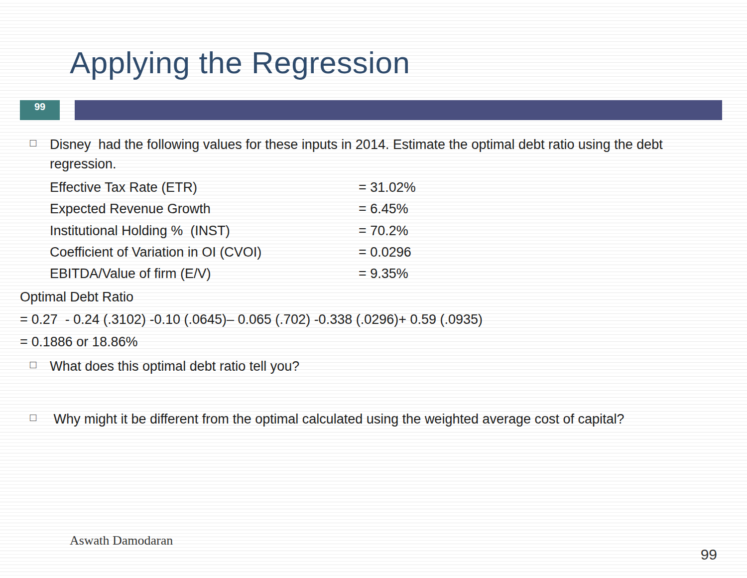Applying the Regression
99
Disney had the following values for these inputs in 2014. Estimate the optimal debt ratio using the debt regression.
| Effective Tax Rate (ETR) | = 31.02% |
| Expected Revenue Growth | = 6.45% |
| Institutional Holding % (INST) | = 70.2% |
| Coefficient of Variation in OI (CVOI) | = 0.0296 |
| EBITDA/Value of firm (E/V) | = 9.35% |
Optimal Debt Ratio
= 0.27 - 0.24 (.3102) -0.10 (.0645)– 0.065 (.702) -0.338 (.0296)+ 0.59 (.0935)
= 0.1886 or 18.86%
What does this optimal debt ratio tell you?
Why might it be different from the optimal calculated using the weighted average cost of capital?
Aswath Damodaran
99